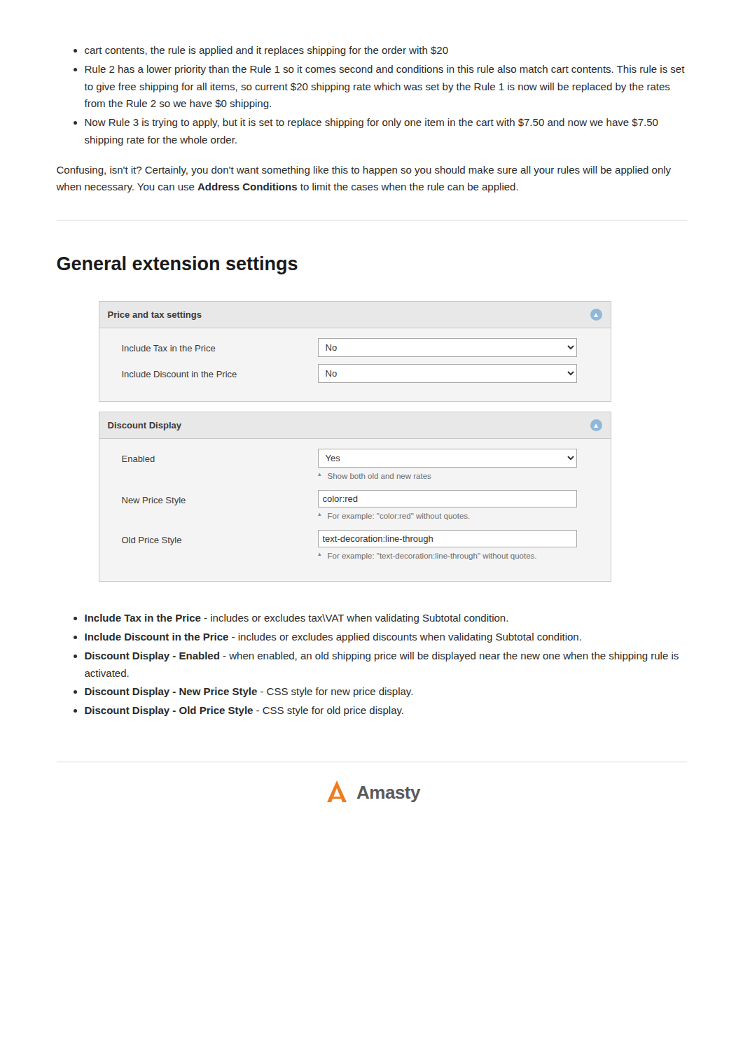cart contents, the rule is applied and it replaces shipping for the order with $20
Rule 2 has a lower priority than the Rule 1 so it comes second and conditions in this rule also match cart contents. This rule is set to give free shipping for all items, so current $20 shipping rate which was set by the Rule 1 is now will be replaced by the rates from the Rule 2 so we have $0 shipping.
Now Rule 3 is trying to apply, but it is set to replace shipping for only one item in the cart with $7.50 and now we have $7.50 shipping rate for the whole order.
Confusing, isn't it? Certainly, you don't want something like this to happen so you should make sure all your rules will be applied only when necessary. You can use Address Conditions to limit the cases when the rule can be applied.
General extension settings
Price and tax settings ▲
Include Tax in the Price
No
Include Discount in the Price
No
Discount Display ▲
Enabled
Yes
Show both old and new rates
New Price Style
For example: "color:red" without quotes.
Old Price Style
For example: "text-decoration:line-through" without quotes.
Include Tax in the Price - includes or excludes tax\VAT when validating Subtotal condition.
Include Discount in the Price - includes or excludes applied discounts when validating Subtotal condition.
Discount Display - Enabled - when enabled, an old shipping price will be displayed near the new one when the shipping rule is activated.
Discount Display - New Price Style - CSS style for new price display.
Discount Display - Old Price Style - CSS style for old price display.
Amasty